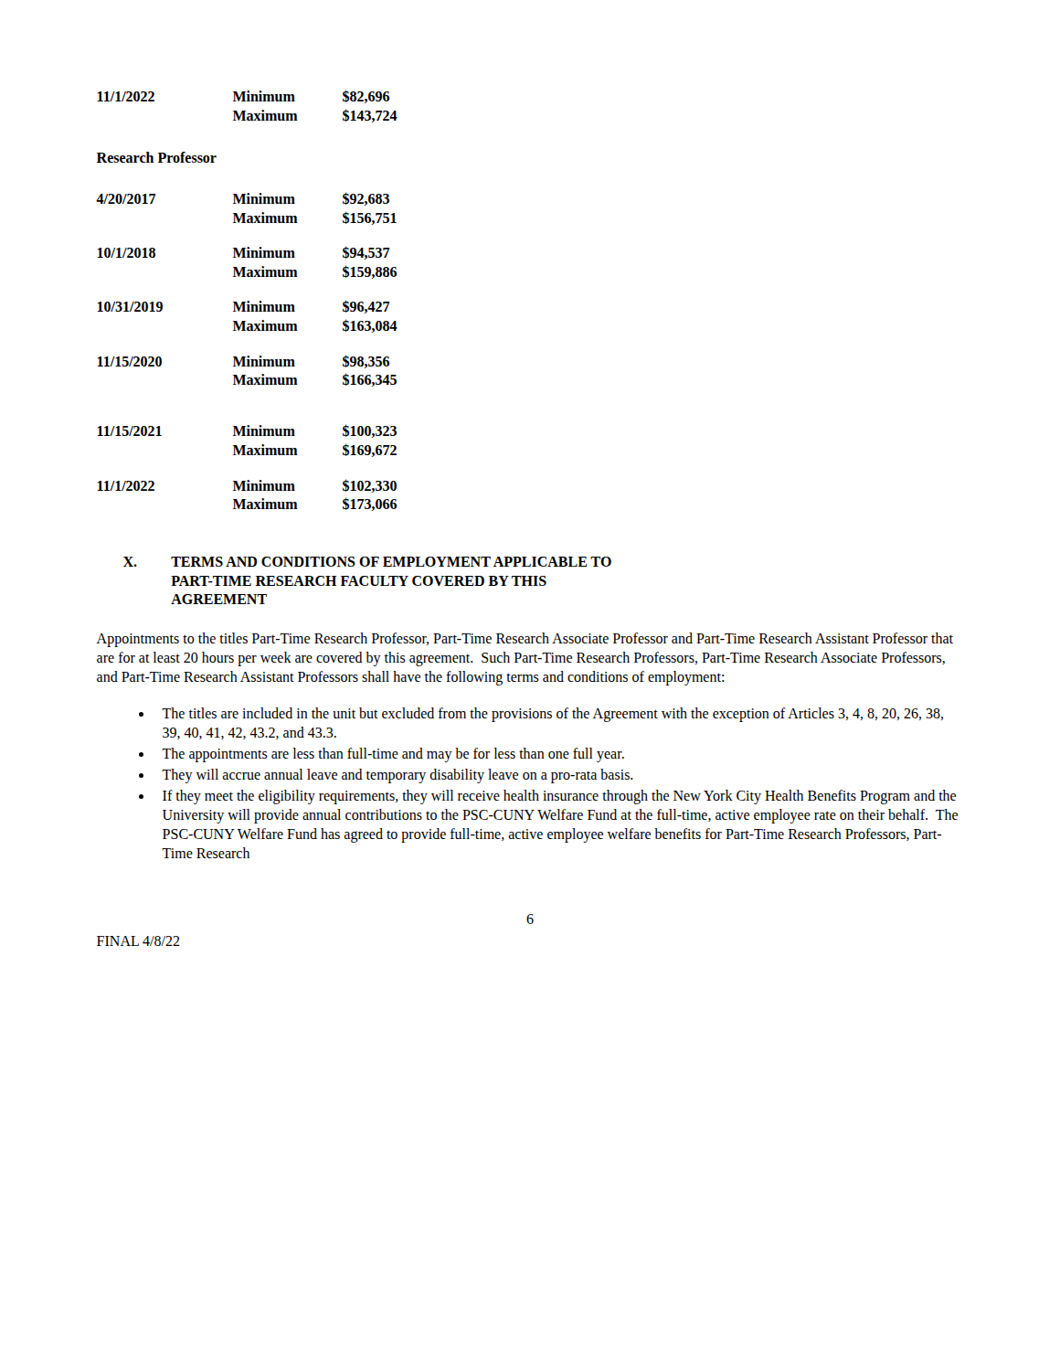| 11/1/2022 | Minimum | $82,696 |
| | Maximum | $143,724 |
Research Professor
| 4/20/2017 | Minimum | $92,683 |
| | Maximum | $156,751 |
| 10/1/2018 | Minimum | $94,537 |
| | Maximum | $159,886 |
| 10/31/2019 | Minimum | $96,427 |
| | Maximum | $163,084 |
| 11/15/2020 | Minimum | $98,356 |
| | Maximum | $166,345 |
| 11/15/2021 | Minimum | $100,323 |
| | Maximum | $169,672 |
| 11/1/2022 | Minimum | $102,330 |
| | Maximum | $173,066 |
X. TERMS AND CONDITIONS OF EMPLOYMENT APPLICABLE TO PART-TIME RESEARCH FACULTY COVERED BY THIS AGREEMENT
Appointments to the titles Part-Time Research Professor, Part-Time Research Associate Professor and Part-Time Research Assistant Professor that are for at least 20 hours per week are covered by this agreement. Such Part-Time Research Professors, Part-Time Research Associate Professors, and Part-Time Research Assistant Professors shall have the following terms and conditions of employment:
The titles are included in the unit but excluded from the provisions of the Agreement with the exception of Articles 3, 4, 8, 20, 26, 38, 39, 40, 41, 42, 43.2, and 43.3.
The appointments are less than full-time and may be for less than one full year.
They will accrue annual leave and temporary disability leave on a pro-rata basis.
If they meet the eligibility requirements, they will receive health insurance through the New York City Health Benefits Program and the University will provide annual contributions to the PSC-CUNY Welfare Fund at the full-time, active employee rate on their behalf. The PSC-CUNY Welfare Fund has agreed to provide full-time, active employee welfare benefits for Part-Time Research Professors, Part-Time Research
6
FINAL 4/8/22